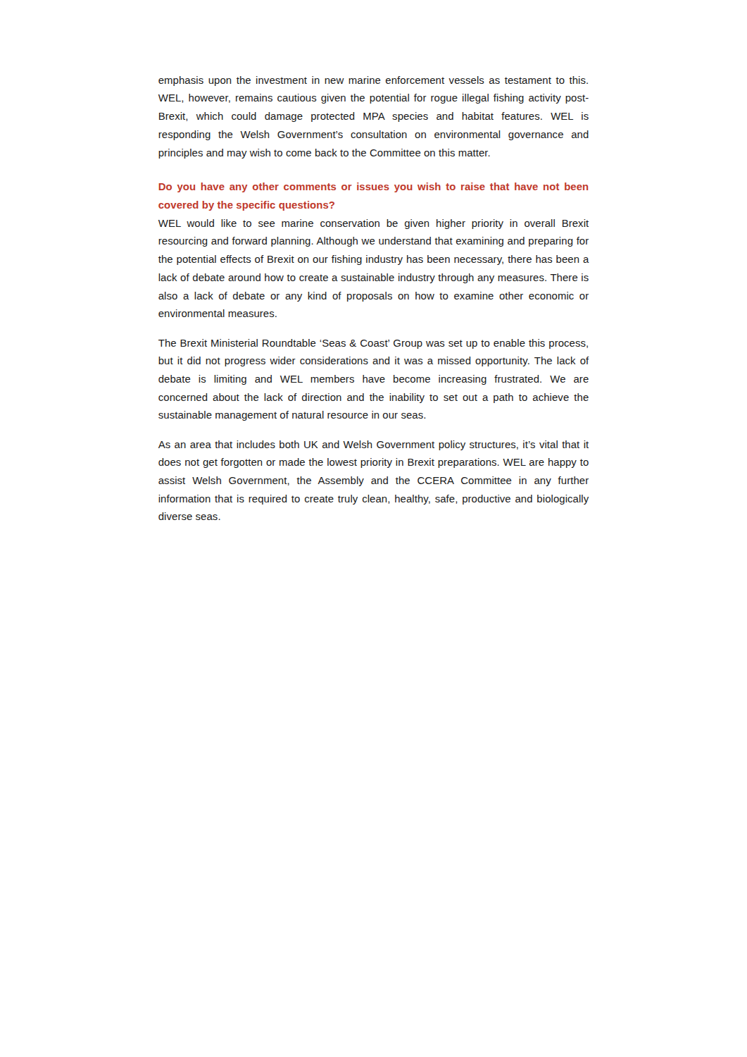emphasis upon the investment in new marine enforcement vessels as testament to this. WEL, however, remains cautious given the potential for rogue illegal fishing activity post-Brexit, which could damage protected MPA species and habitat features. WEL is responding the Welsh Government’s consultation on environmental governance and principles and may wish to come back to the Committee on this matter.
Do you have any other comments or issues you wish to raise that have not been covered by the specific questions?
WEL would like to see marine conservation be given higher priority in overall Brexit resourcing and forward planning. Although we understand that examining and preparing for the potential effects of Brexit on our fishing industry has been necessary, there has been a lack of debate around how to create a sustainable industry through any measures. There is also a lack of debate or any kind of proposals on how to examine other economic or environmental measures.
The Brexit Ministerial Roundtable ‘Seas & Coast’ Group was set up to enable this process, but it did not progress wider considerations and it was a missed opportunity. The lack of debate is limiting and WEL members have become increasing frustrated. We are concerned about the lack of direction and the inability to set out a path to achieve the sustainable management of natural resource in our seas.
As an area that includes both UK and Welsh Government policy structures, it’s vital that it does not get forgotten or made the lowest priority in Brexit preparations. WEL are happy to assist Welsh Government, the Assembly and the CCERA Committee in any further information that is required to create truly clean, healthy, safe, productive and biologically diverse seas.